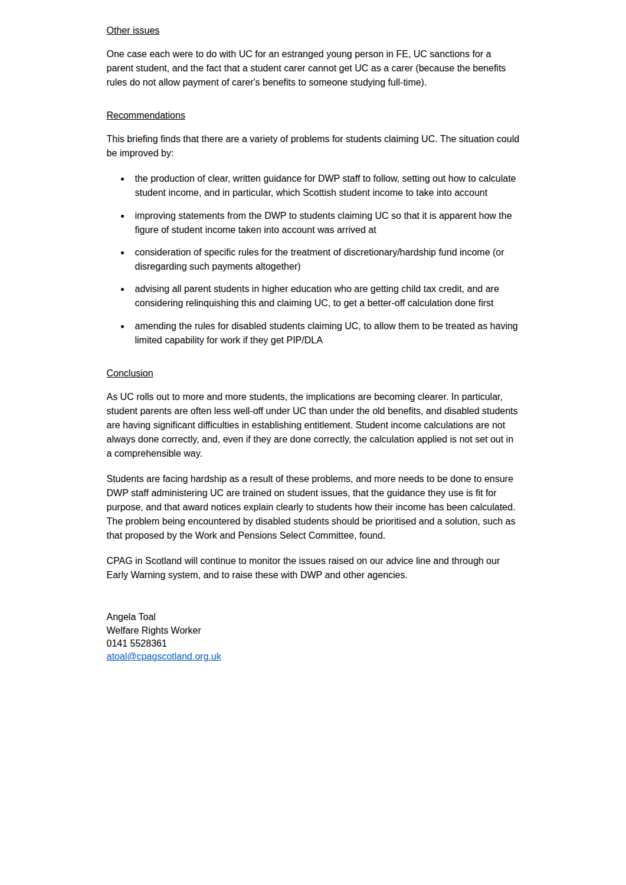Other issues
One case each were to do with UC for an estranged young person in FE, UC sanctions for a parent student, and the fact that a student carer cannot get UC as a carer (because the benefits rules do not allow payment of carer's benefits to someone studying full-time).
Recommendations
This briefing finds that there are a variety of problems for students claiming UC. The situation could be improved by:
the production of clear, written guidance for DWP staff to follow, setting out how to calculate student income, and in particular, which Scottish student income to take into account
improving statements from the DWP to students claiming UC so that it is apparent how the figure of student income taken into account was arrived at
consideration of specific rules for the treatment of discretionary/hardship fund income (or disregarding such payments altogether)
advising all parent students in higher education who are getting child tax credit, and are considering relinquishing this and claiming UC, to get a better-off calculation done first
amending the rules for disabled students claiming UC, to allow them to be treated as having limited capability for work if they get PIP/DLA
Conclusion
As UC rolls out to more and more students, the implications are becoming clearer. In particular, student parents are often less well-off under UC than under the old benefits, and disabled students are having significant difficulties in establishing entitlement. Student income calculations are not always done correctly, and, even if they are done correctly, the calculation applied is not set out in a comprehensible way.
Students are facing hardship as a result of these problems, and more needs to be done to ensure DWP staff administering UC are trained on student issues, that the guidance they use is fit for purpose, and that award notices explain clearly to students how their income has been calculated. The problem being encountered by disabled students should be prioritised and a solution, such as that proposed by the Work and Pensions Select Committee, found.
CPAG in Scotland will continue to monitor the issues raised on our advice line and through our Early Warning system, and to raise these with DWP and other agencies.
Angela Toal
Welfare Rights Worker
0141 5528361
atoal@cpagscotland.org.uk